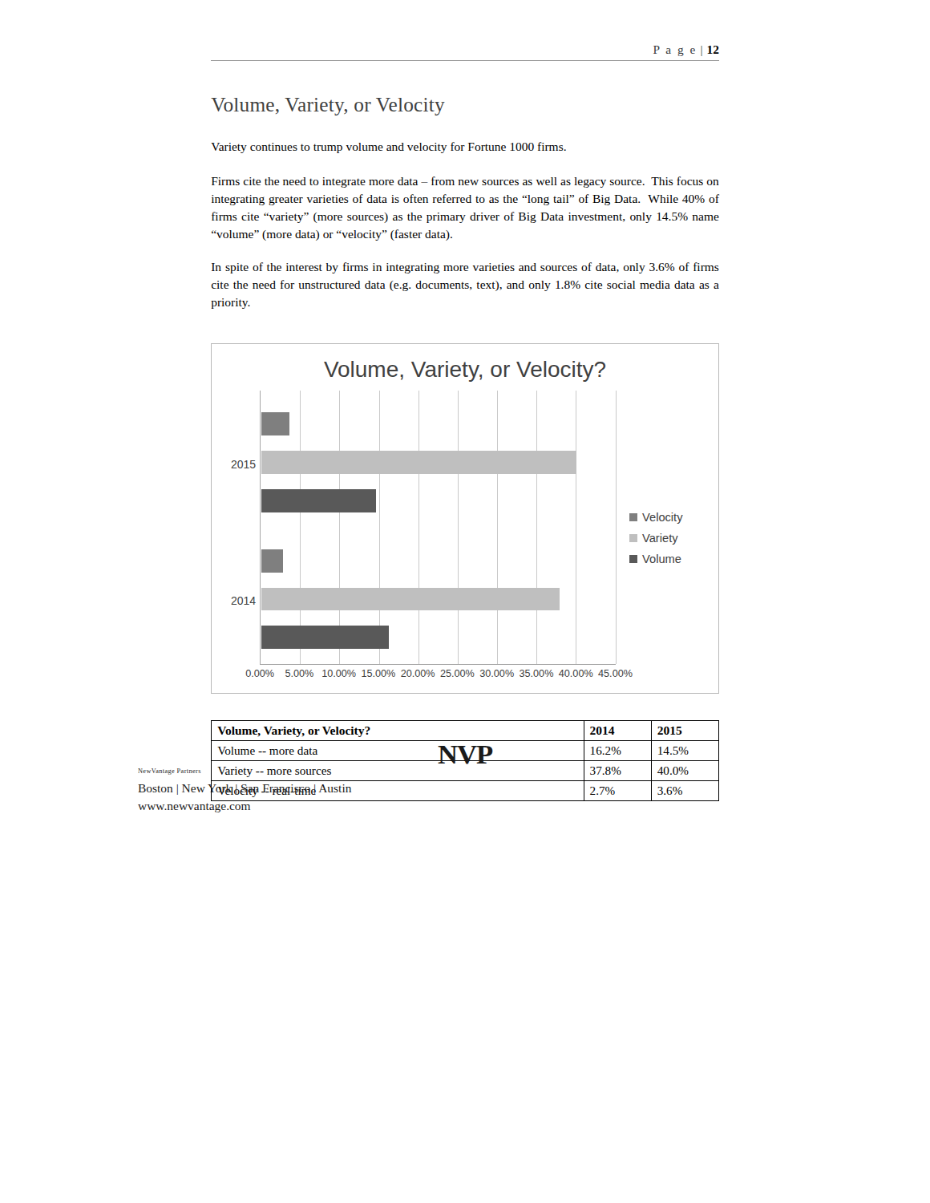P a g e | 12
Volume, Variety, or Velocity
Variety continues to trump volume and velocity for Fortune 1000 firms.
Firms cite the need to integrate more data – from new sources as well as legacy source. This focus on integrating greater varieties of data is often referred to as the “long tail” of Big Data. While 40% of firms cite “variety” (more sources) as the primary driver of Big Data investment, only 14.5% name “volume” (more data) or “velocity” (faster data).
In spite of the interest by firms in integrating more varieties and sources of data, only 3.6% of firms cite the need for unstructured data (e.g. documents, text), and only 1.8% cite social media data as a priority.
Volume, Variety, or Velocity?
2015
2014
0.00% 5.00% 10.00% 15.00% 20.00% 25.00% 30.00% 35.00% 40.00% 45.00%
Velocity
Variety
Volume
| Volume, Variety, or Velocity? | 2014 | 2015 |
| --- | --- | --- |
| Volume -- more data | 16.2% | 14.5% |
| Variety -- more sources | 37.8% | 40.0% |
| Velocity -- real-time | 2.7% | 3.6% |
NVP
NewVantage Partners
Boston | New York | San Francisco | Austin
www.newvantage.com